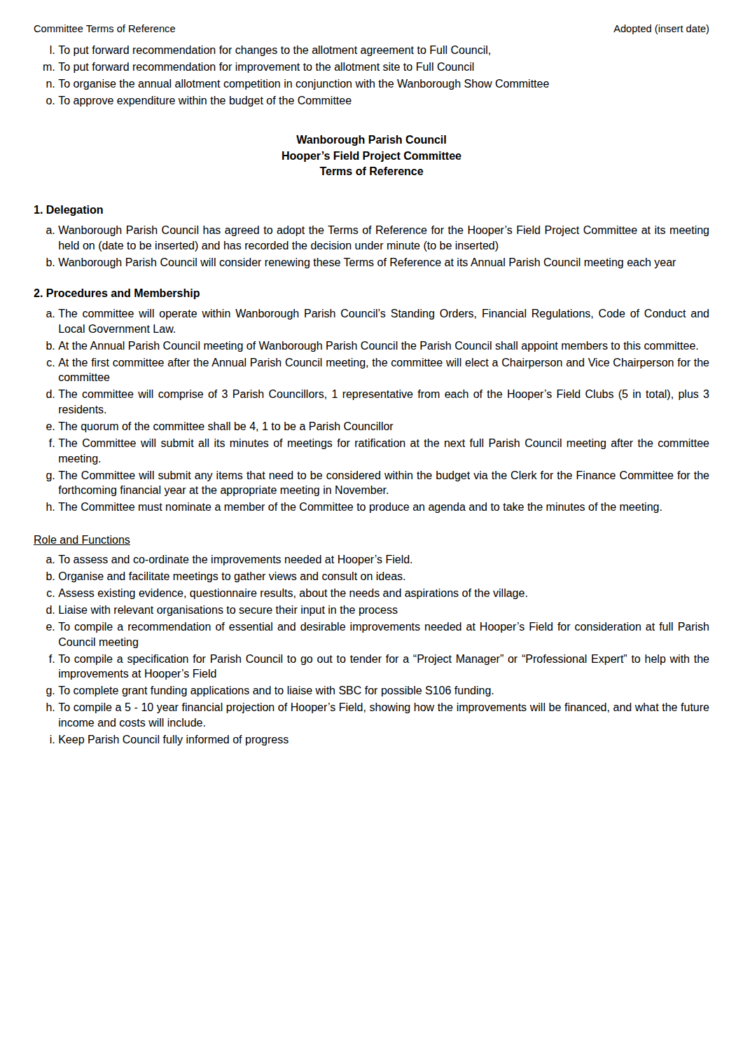Committee Terms of Reference Adopted (insert date)
To put forward recommendation for changes to the allotment agreement to Full Council,
To put forward recommendation for improvement to the allotment site to Full Council
To organise the annual allotment competition in conjunction with the Wanborough Show Committee
To approve expenditure within the budget of the Committee
Wanborough Parish Council
Hooper’s Field Project Committee
Terms of Reference
1. Delegation
Wanborough Parish Council has agreed to adopt the Terms of Reference for the Hooper’s Field Project Committee at its meeting held on (date to be inserted) and has recorded the decision under minute (to be inserted)
Wanborough Parish Council will consider renewing these Terms of Reference at its Annual Parish Council meeting each year
2. Procedures and Membership
The committee will operate within Wanborough Parish Council’s Standing Orders, Financial Regulations, Code of Conduct and Local Government Law.
At the Annual Parish Council meeting of Wanborough Parish Council the Parish Council shall appoint members to this committee.
At the first committee after the Annual Parish Council meeting, the committee will elect a Chairperson and Vice Chairperson for the committee
The committee will comprise of 3 Parish Councillors, 1 representative from each of the Hooper’s Field Clubs (5 in total), plus 3 residents.
The quorum of the committee shall be 4, 1 to be a Parish Councillor
The Committee will submit all its minutes of meetings for ratification at the next full Parish Council meeting after the committee meeting.
The Committee will submit any items that need to be considered within the budget via the Clerk for the Finance Committee for the forthcoming financial year at the appropriate meeting in November.
The Committee must nominate a member of the Committee to produce an agenda and to take the minutes of the meeting.
Role and Functions
To assess and co-ordinate the improvements needed at Hooper’s Field.
Organise and facilitate meetings to gather views and consult on ideas.
Assess existing evidence, questionnaire results, about the needs and aspirations of the village.
Liaise with relevant organisations to secure their input in the process
To compile a recommendation of essential and desirable improvements needed at Hooper’s Field for consideration at full Parish Council meeting
To compile a specification for Parish Council to go out to tender for a “Project Manager” or “Professional Expert” to help with the improvements at Hooper’s Field
To complete grant funding applications and to liaise with SBC for possible S106 funding.
To compile a 5 - 10 year financial projection of Hooper’s Field, showing how the improvements will be financed, and what the future income and costs will include.
Keep Parish Council fully informed of progress